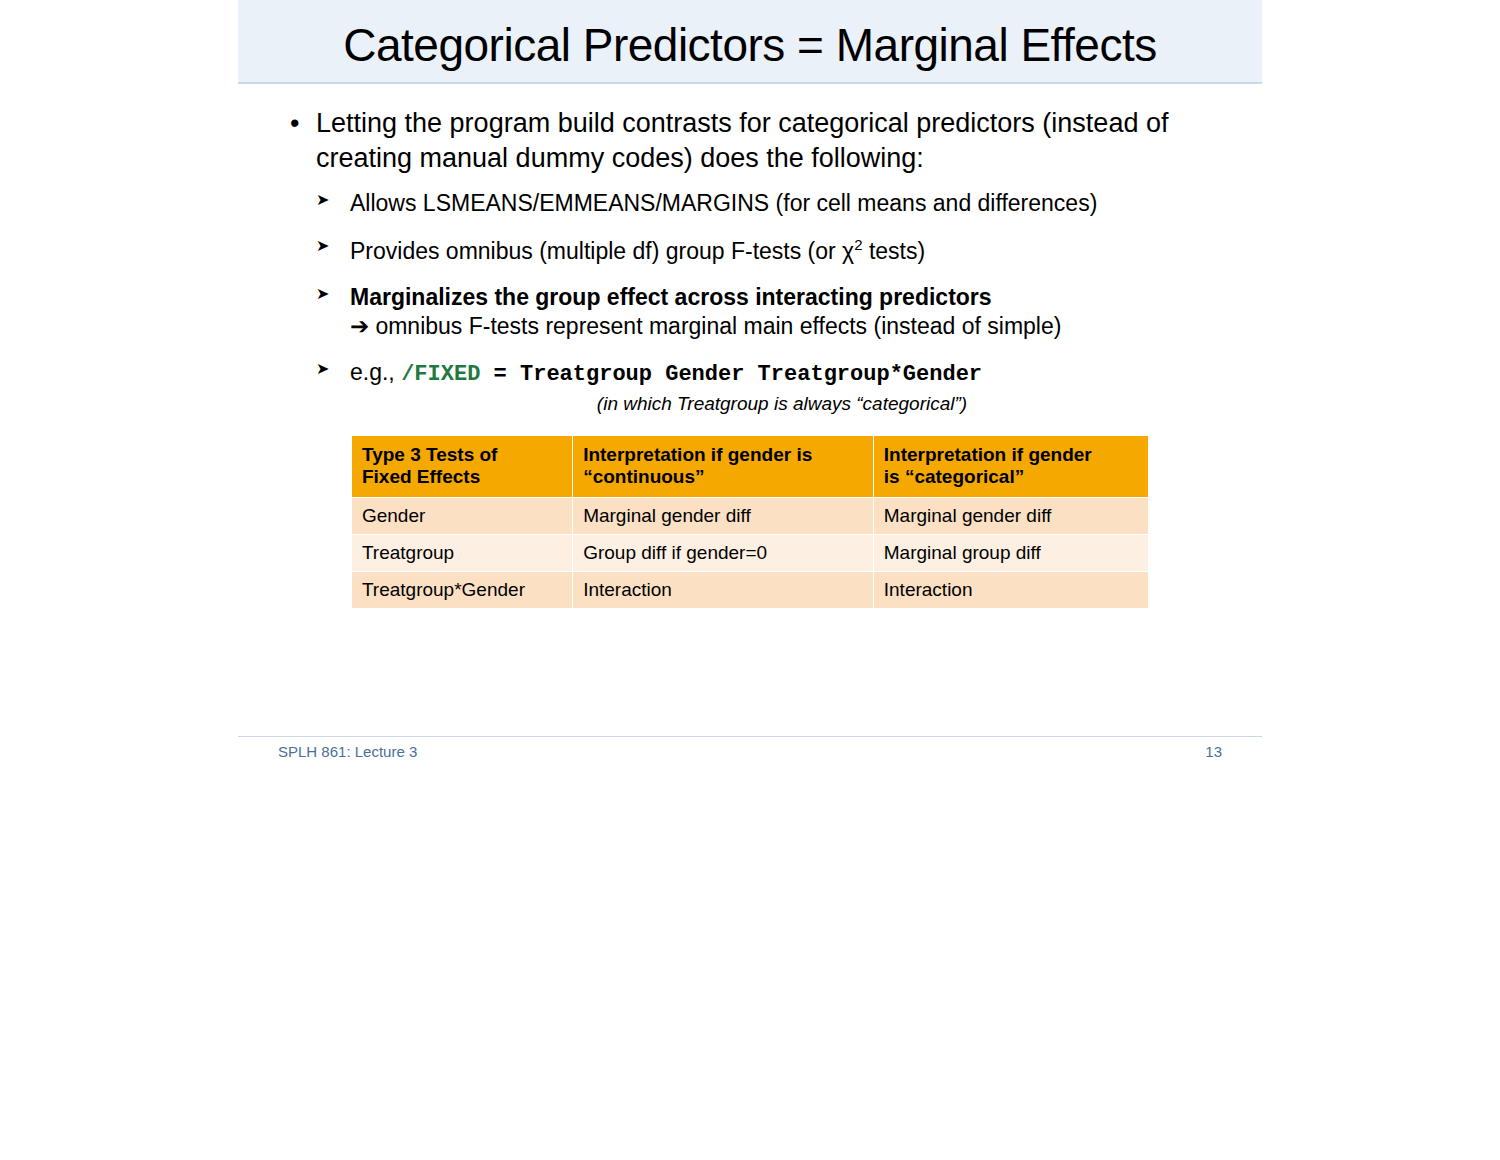Categorical Predictors = Marginal Effects
Letting the program build contrasts for categorical predictors (instead of creating manual dummy codes) does the following:
Allows LSMEANS/EMMEANS/MARGINS (for cell means and differences)
Provides omnibus (multiple df) group F-tests (or χ2 tests)
Marginalizes the group effect across interacting predictors ➔ omnibus F-tests represent marginal main effects (instead of simple)
e.g., /FIXED = Treatgroup Gender Treatgroup*Gender (in which Treatgroup is always “categorical”)
| Type 3 Tests of Fixed Effects | Interpretation if gender is “continuous” | Interpretation if gender is “categorical” |
| --- | --- | --- |
| Gender | Marginal gender diff | Marginal gender diff |
| Treatgroup | Group diff if gender=0 | Marginal group diff |
| Treatgroup*Gender | Interaction | Interaction |
SPLH 861: Lecture 3 13